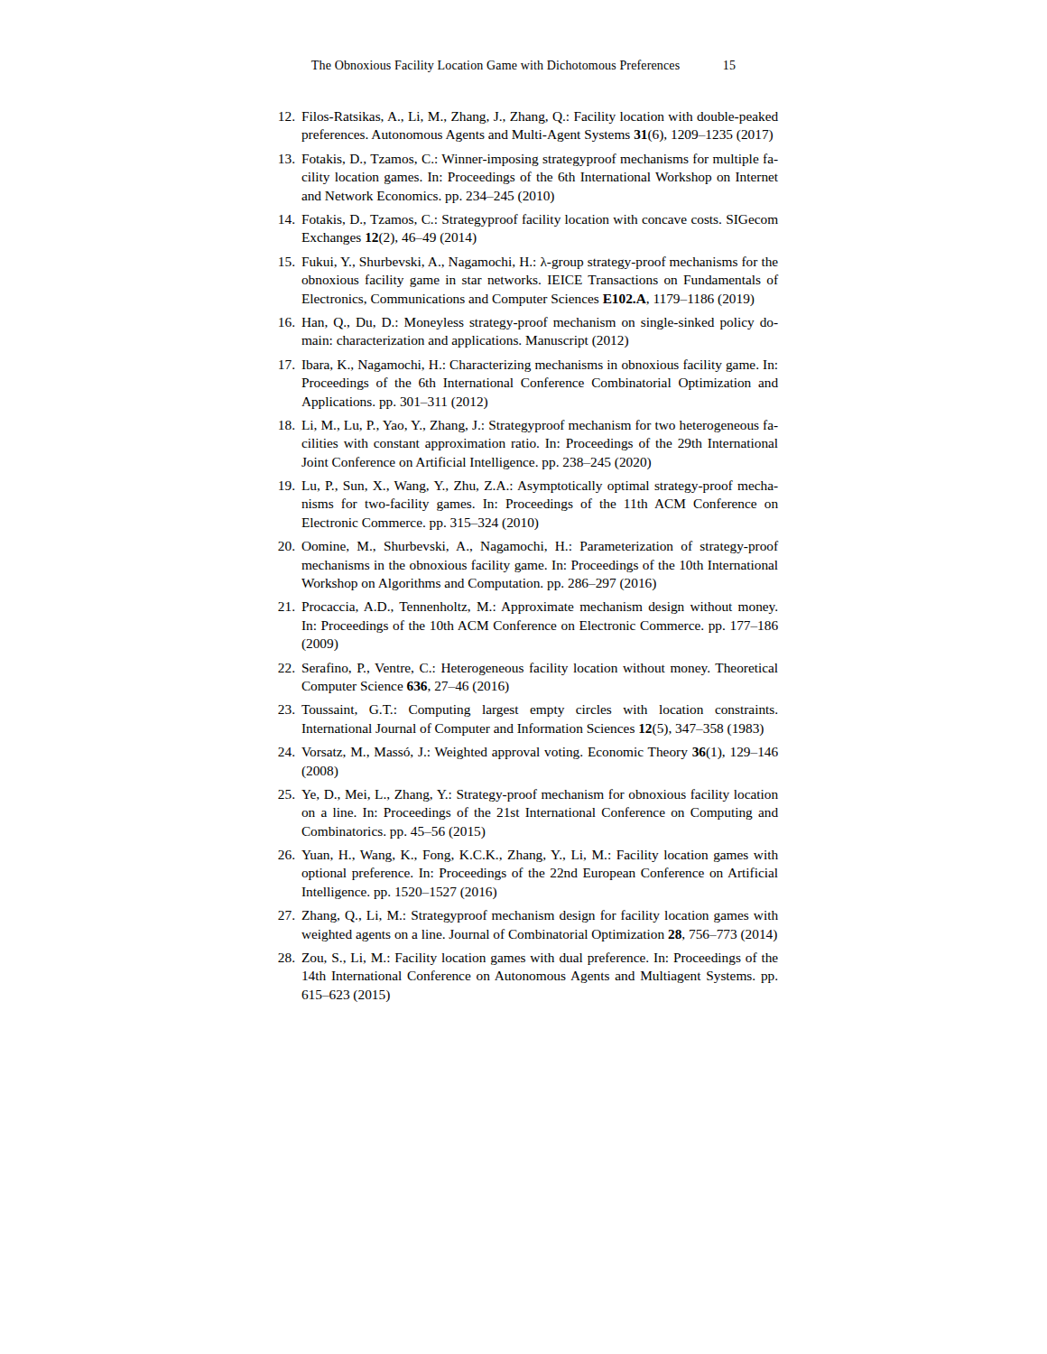The Obnoxious Facility Location Game with Dichotomous Preferences 15
Filos-Ratsikas, A., Li, M., Zhang, J., Zhang, Q.: Facility location with double-peaked preferences. Autonomous Agents and Multi-Agent Systems 31(6), 1209–1235 (2017)
Fotakis, D., Tzamos, C.: Winner-imposing strategyproof mechanisms for multiple facility location games. In: Proceedings of the 6th International Workshop on Internet and Network Economics. pp. 234–245 (2010)
Fotakis, D., Tzamos, C.: Strategyproof facility location with concave costs. SIGecom Exchanges 12(2), 46–49 (2014)
Fukui, Y., Shurbevski, A., Nagamochi, H.: λ-group strategy-proof mechanisms for the obnoxious facility game in star networks. IEICE Transactions on Fundamentals of Electronics, Communications and Computer Sciences E102.A, 1179–1186 (2019)
Han, Q., Du, D.: Moneyless strategy-proof mechanism on single-sinked policy domain: characterization and applications. Manuscript (2012)
Ibara, K., Nagamochi, H.: Characterizing mechanisms in obnoxious facility game. In: Proceedings of the 6th International Conference Combinatorial Optimization and Applications. pp. 301–311 (2012)
Li, M., Lu, P., Yao, Y., Zhang, J.: Strategyproof mechanism for two heterogeneous facilities with constant approximation ratio. In: Proceedings of the 29th International Joint Conference on Artificial Intelligence. pp. 238–245 (2020)
Lu, P., Sun, X., Wang, Y., Zhu, Z.A.: Asymptotically optimal strategy-proof mechanisms for two-facility games. In: Proceedings of the 11th ACM Conference on Electronic Commerce. pp. 315–324 (2010)
Oomine, M., Shurbevski, A., Nagamochi, H.: Parameterization of strategy-proof mechanisms in the obnoxious facility game. In: Proceedings of the 10th International Workshop on Algorithms and Computation. pp. 286–297 (2016)
Procaccia, A.D., Tennenholtz, M.: Approximate mechanism design without money. In: Proceedings of the 10th ACM Conference on Electronic Commerce. pp. 177–186 (2009)
Serafino, P., Ventre, C.: Heterogeneous facility location without money. Theoretical Computer Science 636, 27–46 (2016)
Toussaint, G.T.: Computing largest empty circles with location constraints. International Journal of Computer and Information Sciences 12(5), 347–358 (1983)
Vorsatz, M., Massó, J.: Weighted approval voting. Economic Theory 36(1), 129–146 (2008)
Ye, D., Mei, L., Zhang, Y.: Strategy-proof mechanism for obnoxious facility location on a line. In: Proceedings of the 21st International Conference on Computing and Combinatorics. pp. 45–56 (2015)
Yuan, H., Wang, K., Fong, K.C.K., Zhang, Y., Li, M.: Facility location games with optional preference. In: Proceedings of the 22nd European Conference on Artificial Intelligence. pp. 1520–1527 (2016)
Zhang, Q., Li, M.: Strategyproof mechanism design for facility location games with weighted agents on a line. Journal of Combinatorial Optimization 28, 756–773 (2014)
Zou, S., Li, M.: Facility location games with dual preference. In: Proceedings of the 14th International Conference on Autonomous Agents and Multiagent Systems. pp. 615–623 (2015)